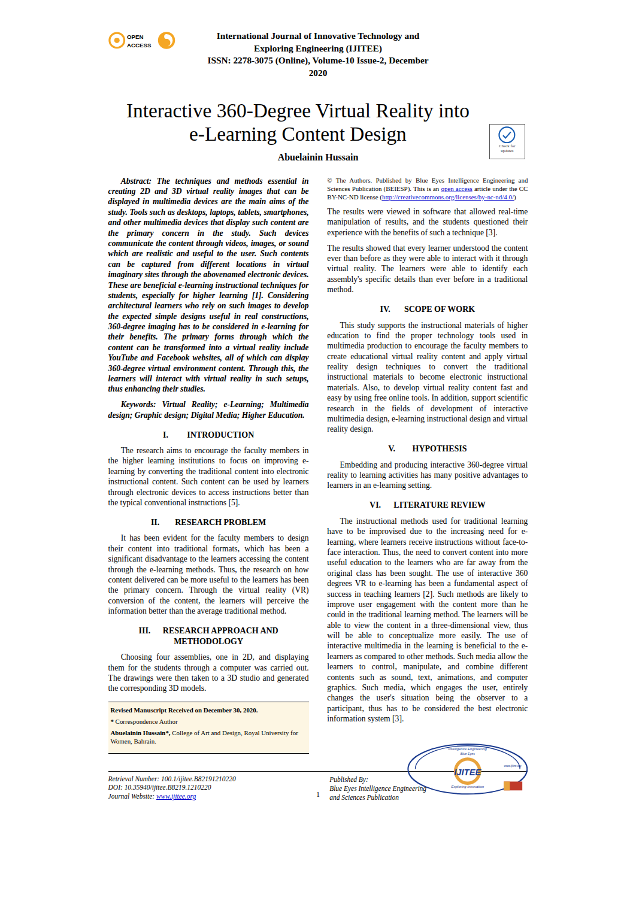OPEN ACCESS
International Journal of Innovative Technology and Exploring Engineering (IJITEE)
ISSN: 2278-3075 (Online), Volume-10 Issue-2, December 2020
Interactive 360-Degree Virtual Reality into e-Learning Content Design Check for
updates
Abuelainin Hussain
Abstract: The techniques and methods essential in creating 2D and 3D virtual reality images that can be displayed in multimedia devices are the main aims of the study. Tools such as desktops, laptops, tablets, smartphones, and other multimedia devices that display such content are the primary concern in the study. Such devices communicate the content through videos, images, or sound which are realistic and useful to the user. Such contents can be captured from different locations in virtual imaginary sites through the abovenamed electronic devices. These are beneficial e-learning instructional techniques for students, especially for higher learning [1]. Considering architectural learners who rely on such images to develop the expected simple designs useful in real constructions, 360-degree imaging has to be considered in e-learning for their benefits. The primary forms through which the content can be transformed into a virtual reality include YouTube and Facebook websites, all of which can display 360-degree virtual environment content. Through this, the learners will interact with virtual reality in such setups, thus enhancing their studies.
Keywords: Virtual Reality; e-Learning; Multimedia design; Graphic design; Digital Media; Higher Education.
I. INTRODUCTION
The research aims to encourage the faculty members in the higher learning institutions to focus on improving e-learning by converting the traditional content into electronic instructional content. Such content can be used by learners through electronic devices to access instructions better than the typical conventional instructions [5].
II. RESEARCH PROBLEM
It has been evident for the faculty members to design their content into traditional formats, which has been a significant disadvantage to the learners accessing the content through the e-learning methods. Thus, the research on how content delivered can be more useful to the learners has been the primary concern. Through the virtual reality (VR) conversion of the content, the learners will perceive the information better than the average traditional method.
III. RESEARCH APPROACH AND METHODOLOGY
Choosing four assemblies, one in 2D, and displaying them for the students through a computer was carried out. The drawings were then taken to a 3D studio and generated the corresponding 3D models.
Revised Manuscript Received on December 30, 2020.
* Correspondence Author
Abuelainin Hussain*, College of Art and Design, Royal University for Women, Bahrain.
© The Authors. Published by Blue Eyes Intelligence Engineering and Sciences Publication (BEIESP). This is an open access article under the CC BY-NC-ND license (http://creativecommons.org/licenses/by-nc-nd/4.0/)
The results were viewed in software that allowed real-time manipulation of results, and the students questioned their experience with the benefits of such a technique [3].
The results showed that every learner understood the content ever than before as they were able to interact with it through virtual reality. The learners were able to identify each assembly's specific details than ever before in a traditional method.
IV. SCOPE OF WORK
This study supports the instructional materials of higher education to find the proper technology tools used in multimedia production to encourage the faculty members to create educational virtual reality content and apply virtual reality design techniques to convert the traditional instructional materials to become electronic instructional materials. Also, to develop virtual reality content fast and easy by using free online tools. In addition, support scientific research in the fields of development of interactive multimedia design, e-learning instructional design and virtual reality design.
V. HYPOTHESIS
Embedding and producing interactive 360-degree virtual reality to learning activities has many positive advantages to learners in an e-learning setting.
VI. LITERATURE REVIEW
The instructional methods used for traditional learning have to be improvised due to the increasing need for e-learning, where learners receive instructions without face-to-face interaction. Thus, the need to convert content into more useful education to the learners who are far away from the original class has been sought. The use of interactive 360 degrees VR to e-learning has been a fundamental aspect of success in teaching learners [2]. Such methods are likely to improve user engagement with the content more than he could in the traditional learning method. The learners will be able to view the content in a three-dimensional view, thus will be able to conceptualize more easily. The use of interactive multimedia in the learning is beneficial to the e-learners as compared to other methods. Such media allow the learners to control, manipulate, and combine different contents such as sound, text, animations, and computer graphics. Such media, which engages the user, entirely changes the user's situation being the observer to a participant, thus has to be considered the best electronic information system [3].
Retrieval Number: 100.1/ijitee.B82191210220
DOI: 10.35940/ijitee.B8219.1210220
Journal Website: www.ijitee.org
1
Intelligence Engineering Blue Eyes IJITEE Exploring Innovation www.ijitee.org
Published By:
Blue Eyes Intelligence Engineering
and Sciences Publication